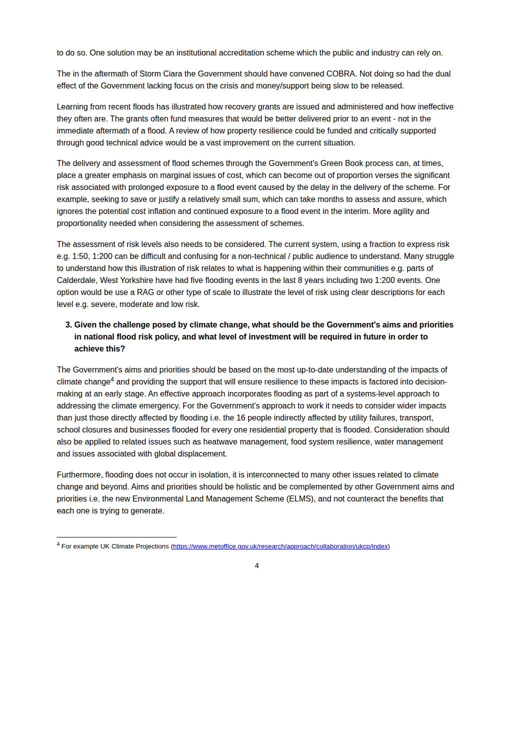to do so. One solution may be an institutional accreditation scheme which the public and industry can rely on.
The in the aftermath of Storm Ciara the Government should have convened COBRA. Not doing so had the dual effect of the Government lacking focus on the crisis and money/support being slow to be released.
Learning from recent floods has illustrated how recovery grants are issued and administered and how ineffective they often are. The grants often fund measures that would be better delivered prior to an event - not in the immediate aftermath of a flood. A review of how property resilience could be funded and critically supported through good technical advice would be a vast improvement on the current situation.
The delivery and assessment of flood schemes through the Government's Green Book process can, at times, place a greater emphasis on marginal issues of cost, which can become out of proportion verses the significant risk associated with prolonged exposure to a flood event caused by the delay in the delivery of the scheme. For example, seeking to save or justify a relatively small sum, which can take months to assess and assure, which ignores the potential cost inflation and continued exposure to a flood event in the interim. More agility and proportionality needed when considering the assessment of schemes.
The assessment of risk levels also needs to be considered. The current system, using a fraction to express risk e.g. 1:50, 1:200 can be difficult and confusing for a non-technical / public audience to understand. Many struggle to understand how this illustration of risk relates to what is happening within their communities e.g. parts of Calderdale, West Yorkshire have had five flooding events in the last 8 years including two 1:200 events. One option would be use a RAG or other type of scale to illustrate the level of risk using clear descriptions for each level e.g. severe, moderate and low risk.
Given the challenge posed by climate change, what should be the Government's aims and priorities in national flood risk policy, and what level of investment will be required in future in order to achieve this?
The Government's aims and priorities should be based on the most up-to-date understanding of the impacts of climate change4 and providing the support that will ensure resilience to these impacts is factored into decision-making at an early stage. An effective approach incorporates flooding as part of a systems-level approach to addressing the climate emergency. For the Government's approach to work it needs to consider wider impacts than just those directly affected by flooding i.e. the 16 people indirectly affected by utility failures, transport, school closures and businesses flooded for every one residential property that is flooded. Consideration should also be applied to related issues such as heatwave management, food system resilience, water management and issues associated with global displacement.
Furthermore, flooding does not occur in isolation, it is interconnected to many other issues related to climate change and beyond. Aims and priorities should be holistic and be complemented by other Government aims and priorities i.e. the new Environmental Land Management Scheme (ELMS), and not counteract the benefits that each one is trying to generate.
4 For example UK Climate Projections (https://www.metoffice.gov.uk/research/approach/collaboration/ukcp/index)
4